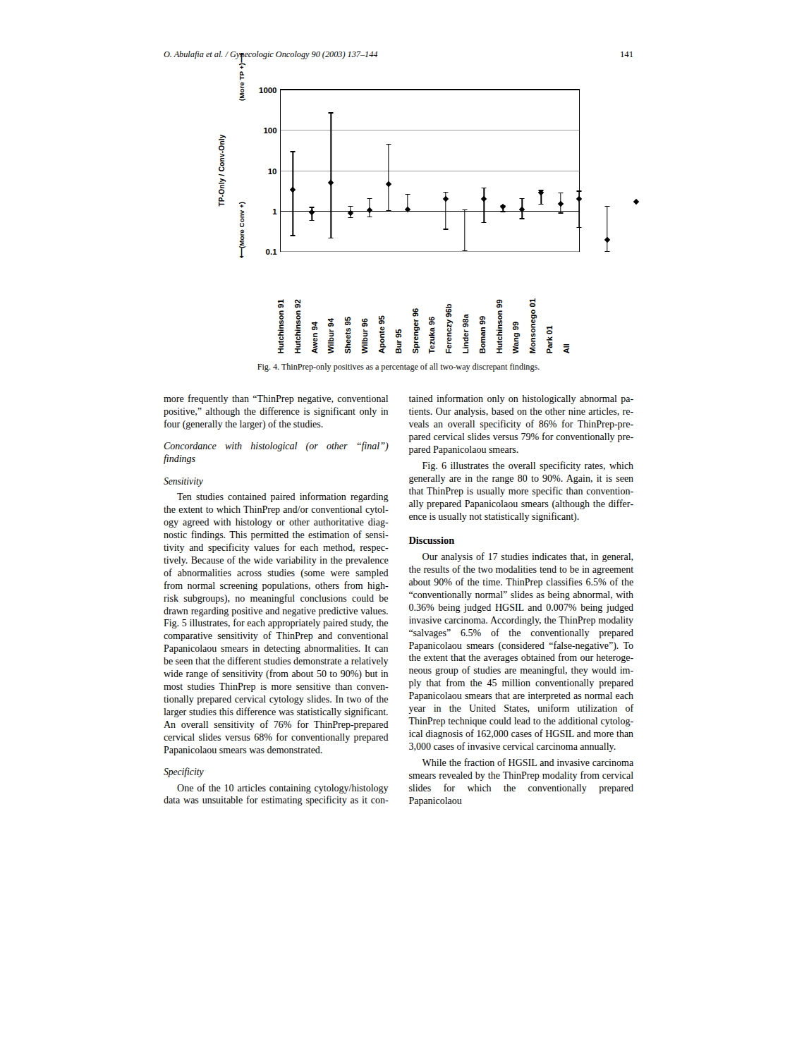O. Abulafia et al. / Gynecologic Oncology 90 (2003) 137–144 141
TP-Only / Conv-Only
(More TP +)⟶
⟵(More Conv +)
1000
100
10
1
0.1
Hutchinson 91
Hutchinson 92
Awen 94
Wilbur 94
Sheets 95
Wilbur 96
Aponte 95
Bur 95
Sprenger 96
Tezuka 96
Ferenczy 96b
Linder 98a
Boman 99
Hutchinson 99
Wang 99
Monsonego 01
Park 01
All
Fig. 4. ThinPrep-only positives as a percentage of all two-way discrepant findings.
more frequently than “ThinPrep negative, conventional positive,” although the difference is significant only in four (generally the larger) of the studies.
Concordance with histological (or other “final”) findings
Sensitivity
Ten studies contained paired information regarding the extent to which ThinPrep and/or conventional cytology agreed with histology or other authoritative diagnostic findings. This permitted the estimation of sensitivity and specificity values for each method, respectively. Because of the wide variability in the prevalence of abnormalities across studies (some were sampled from normal screening populations, others from high-risk subgroups), no meaningful conclusions could be drawn regarding positive and negative predictive values. Fig. 5 illustrates, for each appropriately paired study, the comparative sensitivity of ThinPrep and conventional Papanicolaou smears in detecting abnormalities. It can be seen that the different studies demonstrate a relatively wide range of sensitivity (from about 50 to 90%) but in most studies ThinPrep is more sensitive than conventionally prepared cervical cytology slides. In two of the larger studies this difference was statistically significant. An overall sensitivity of 76% for ThinPrep-prepared cervical slides versus 68% for conventionally prepared Papanicolaou smears was demonstrated.
Specificity
One of the 10 articles containing cytology/histology data was unsuitable for estimating specificity as it contained information only on histologically abnormal patients. Our analysis, based on the other nine articles, reveals an overall specificity of 86% for ThinPrep-prepared cervical slides versus 79% for conventionally prepared Papanicolaou smears.
Fig. 6 illustrates the overall specificity rates, which generally are in the range 80 to 90%. Again, it is seen that ThinPrep is usually more specific than conventionally prepared Papanicolaou smears (although the difference is usually not statistically significant).
Discussion
Our analysis of 17 studies indicates that, in general, the results of the two modalities tend to be in agreement about 90% of the time. ThinPrep classifies 6.5% of the “conventionally normal” slides as being abnormal, with 0.36% being judged HGSIL and 0.007% being judged invasive carcinoma. Accordingly, the ThinPrep modality “salvages” 6.5% of the conventionally prepared Papanicolaou smears (considered “false-negative”). To the extent that the averages obtained from our heterogeneous group of studies are meaningful, they would imply that from the 45 million conventionally prepared Papanicolaou smears that are interpreted as normal each year in the United States, uniform utilization of ThinPrep technique could lead to the additional cytological diagnosis of 162,000 cases of HGSIL and more than 3,000 cases of invasive cervical carcinoma annually.
While the fraction of HGSIL and invasive carcinoma smears revealed by the ThinPrep modality from cervical slides for which the conventionally prepared Papanicolaou